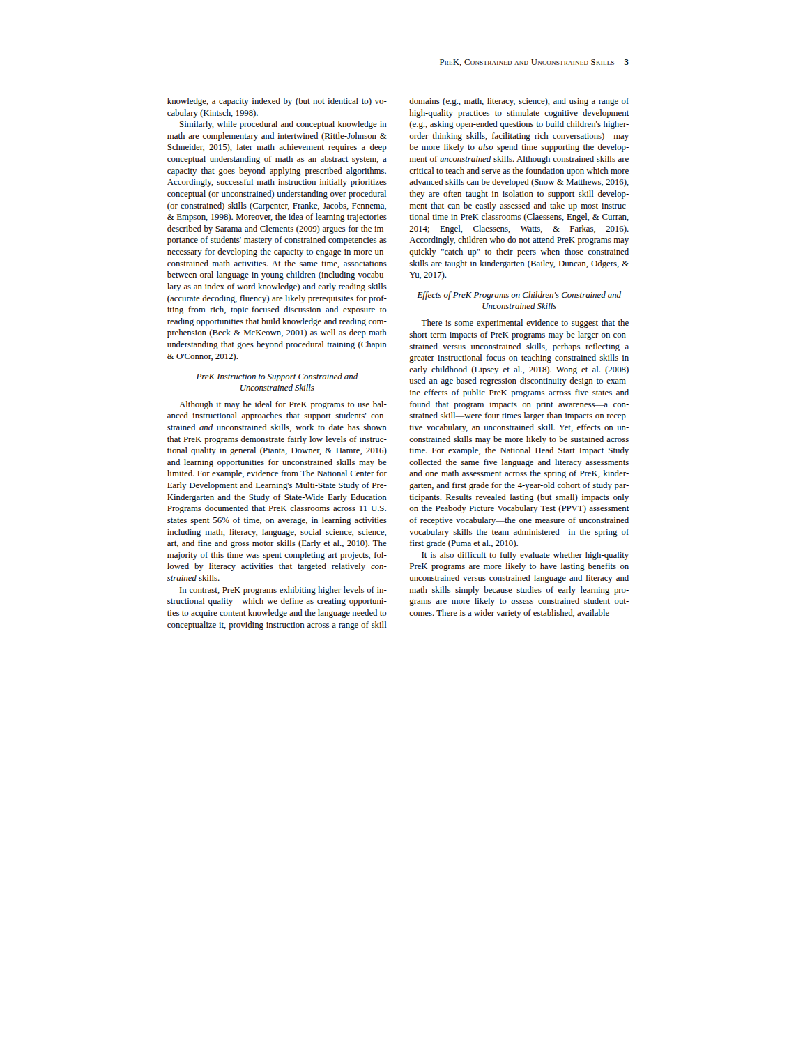PreK, Constrained and Unconstrained Skills 3
knowledge, a capacity indexed by (but not identical to) vocabulary (Kintsch, 1998).
Similarly, while procedural and conceptual knowledge in math are complementary and intertwined (Rittle-Johnson & Schneider, 2015), later math achievement requires a deep conceptual understanding of math as an abstract system, a capacity that goes beyond applying prescribed algorithms. Accordingly, successful math instruction initially prioritizes conceptual (or unconstrained) understanding over procedural (or constrained) skills (Carpenter, Franke, Jacobs, Fennema, & Empson, 1998). Moreover, the idea of learning trajectories described by Sarama and Clements (2009) argues for the importance of students' mastery of constrained competencies as necessary for developing the capacity to engage in more unconstrained math activities. At the same time, associations between oral language in young children (including vocabulary as an index of word knowledge) and early reading skills (accurate decoding, fluency) are likely prerequisites for profiting from rich, topic-focused discussion and exposure to reading opportunities that build knowledge and reading comprehension (Beck & McKeown, 2001) as well as deep math understanding that goes beyond procedural training (Chapin & O'Connor, 2012).
PreK Instruction to Support Constrained and
Unconstrained Skills
Although it may be ideal for PreK programs to use balanced instructional approaches that support students' constrained and unconstrained skills, work to date has shown that PreK programs demonstrate fairly low levels of instructional quality in general (Pianta, Downer, & Hamre, 2016) and learning opportunities for unconstrained skills may be limited. For example, evidence from The National Center for Early Development and Learning's Multi-State Study of Pre-Kindergarten and the Study of State-Wide Early Education Programs documented that PreK classrooms across 11 U.S. states spent 56% of time, on average, in learning activities including math, literacy, language, social science, science, art, and fine and gross motor skills (Early et al., 2010). The majority of this time was spent completing art projects, followed by literacy activities that targeted relatively constrained skills.
In contrast, PreK programs exhibiting higher levels of instructional quality—which we define as creating opportunities to acquire content knowledge and the language needed to conceptualize it, providing instruction across a range of skill domains (e.g., math, literacy, science), and using a range of high-quality practices to stimulate cognitive development (e.g., asking open-ended questions to build children's higher-order thinking skills, facilitating rich conversations)—may be more likely to also spend time supporting the development of unconstrained skills. Although constrained skills are critical to teach and serve as the foundation upon which more advanced skills can be developed (Snow & Matthews, 2016), they are often taught in isolation to support skill development that can be easily assessed and take up most instructional time in PreK classrooms (Claessens, Engel, & Curran, 2014; Engel, Claessens, Watts, & Farkas, 2016). Accordingly, children who do not attend PreK programs may quickly "catch up" to their peers when those constrained skills are taught in kindergarten (Bailey, Duncan, Odgers, & Yu, 2017).
Effects of PreK Programs on Children's Constrained and
Unconstrained Skills
There is some experimental evidence to suggest that the short-term impacts of PreK programs may be larger on constrained versus unconstrained skills, perhaps reflecting a greater instructional focus on teaching constrained skills in early childhood (Lipsey et al., 2018). Wong et al. (2008) used an age-based regression discontinuity design to examine effects of public PreK programs across five states and found that program impacts on print awareness—a constrained skill—were four times larger than impacts on receptive vocabulary, an unconstrained skill. Yet, effects on unconstrained skills may be more likely to be sustained across time. For example, the National Head Start Impact Study collected the same five language and literacy assessments and one math assessment across the spring of PreK, kindergarten, and first grade for the 4-year-old cohort of study participants. Results revealed lasting (but small) impacts only on the Peabody Picture Vocabulary Test (PPVT) assessment of receptive vocabulary—the one measure of unconstrained vocabulary skills the team administered—in the spring of first grade (Puma et al., 2010).
It is also difficult to fully evaluate whether high-quality PreK programs are more likely to have lasting benefits on unconstrained versus constrained language and literacy and math skills simply because studies of early learning programs are more likely to assess constrained student outcomes. There is a wider variety of established, available